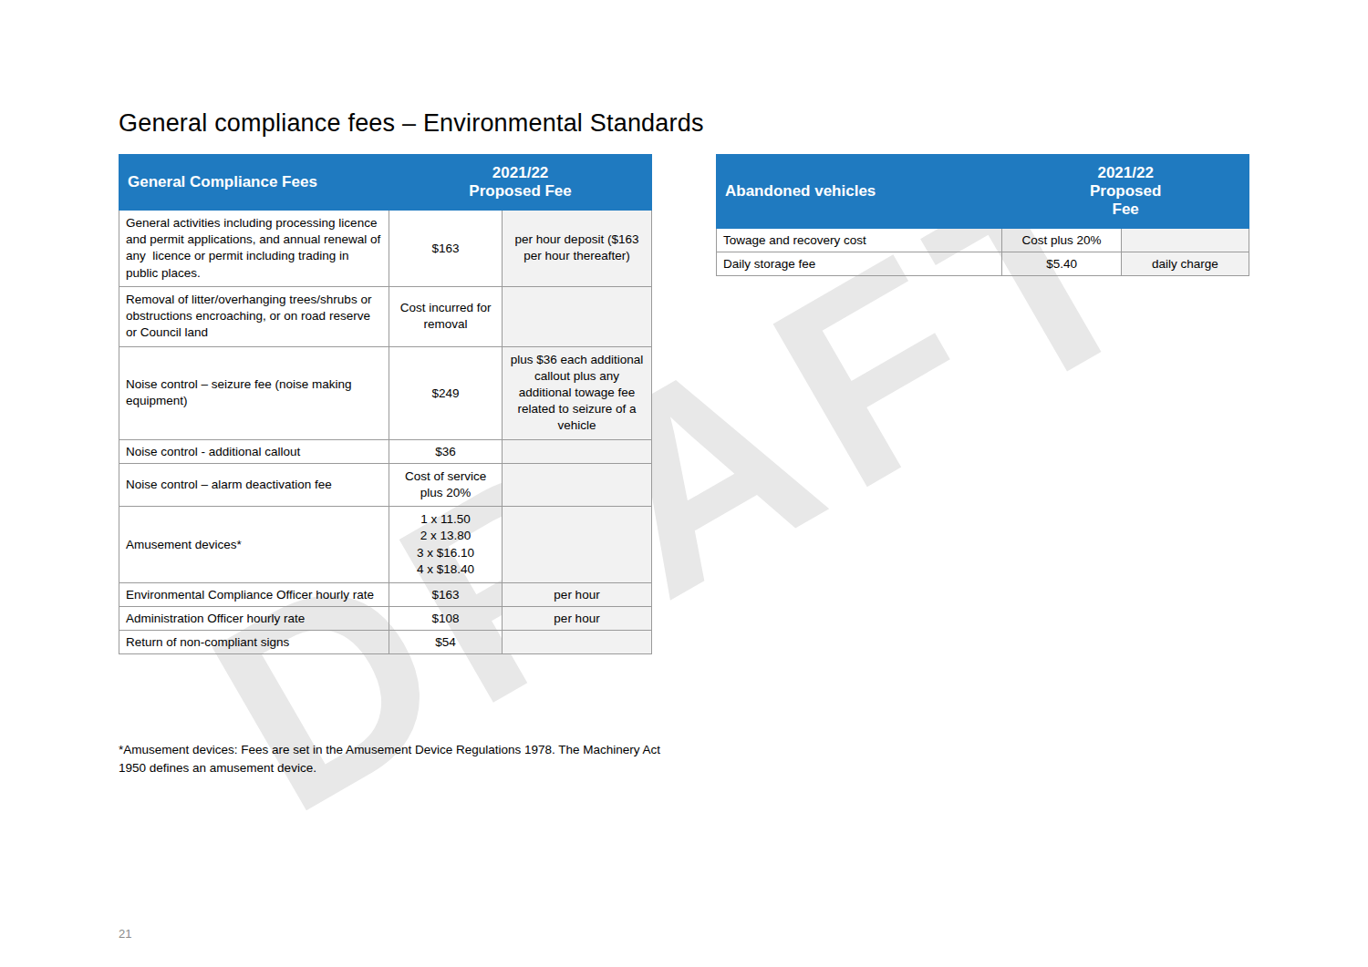DRAFT
General compliance fees – Environmental Standards
| General Compliance Fees | 2021/22 Proposed Fee |
| --- | --- |
| General activities including processing licence and permit applications, and annual renewal of any licence or permit including trading in public places. | $163 | per hour deposit ($163 per hour thereafter) |
| Removal of litter/overhanging trees/shrubs or obstructions encroaching, or on road reserve or Council land | Cost incurred for removal | |
| Noise control – seizure fee (noise making equipment) | $249 | plus $36 each additional callout plus any additional towage fee related to seizure of a vehicle |
| Noise control - additional callout | $36 | |
| Noise control – alarm deactivation fee | Cost of service plus 20% | |
| Amusement devices* | 1 x 11.50 2 x 13.80 3 x $16.10 4 x $18.40 | |
| Environmental Compliance Officer hourly rate | $163 | per hour |
| Administration Officer hourly rate | $108 | per hour |
| Return of non-compliant signs | $54 | |
| Abandoned vehicles | 2021/22 Proposed Fee |
| --- | --- |
| Towage and recovery cost | Cost plus 20% | |
| Daily storage fee | $5.40 | daily charge |
*Amusement devices: Fees are set in the Amusement Device Regulations 1978. The Machinery Act 1950 defines an amusement device.
21